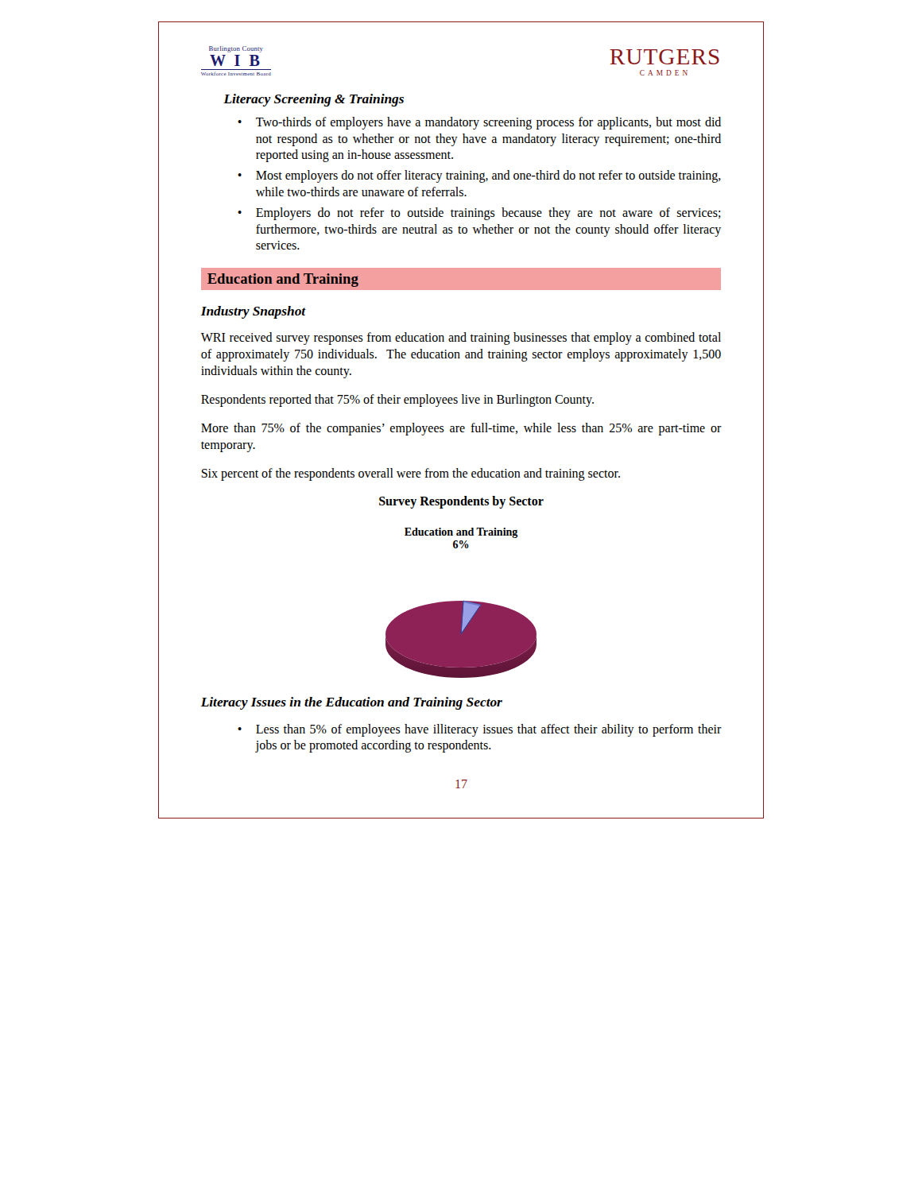Burlington County
W I B
Workforce Investment Board
RUTGERS
CAMDEN
Literacy Screening & Trainings
Two-thirds of employers have a mandatory screening process for applicants, but most did not respond as to whether or not they have a mandatory literacy requirement; one-third reported using an in-house assessment.
Most employers do not offer literacy training, and one-third do not refer to outside training, while two-thirds are unaware of referrals.
Employers do not refer to outside trainings because they are not aware of services; furthermore, two-thirds are neutral as to whether or not the county should offer literacy services.
Education and Training
Industry Snapshot
WRI received survey responses from education and training businesses that employ a combined total of approximately 750 individuals. The education and training sector employs approximately 1,500 individuals within the county.
Respondents reported that 75% of their employees live in Burlington County.
More than 75% of the companies’ employees are full-time, while less than 25% are part-time or temporary.
Six percent of the respondents overall were from the education and training sector.
Survey Respondents by Sector
Education and Training
6%
Literacy Issues in the Education and Training Sector
Less than 5% of employees have illiteracy issues that affect their ability to perform their jobs or be promoted according to respondents.
17